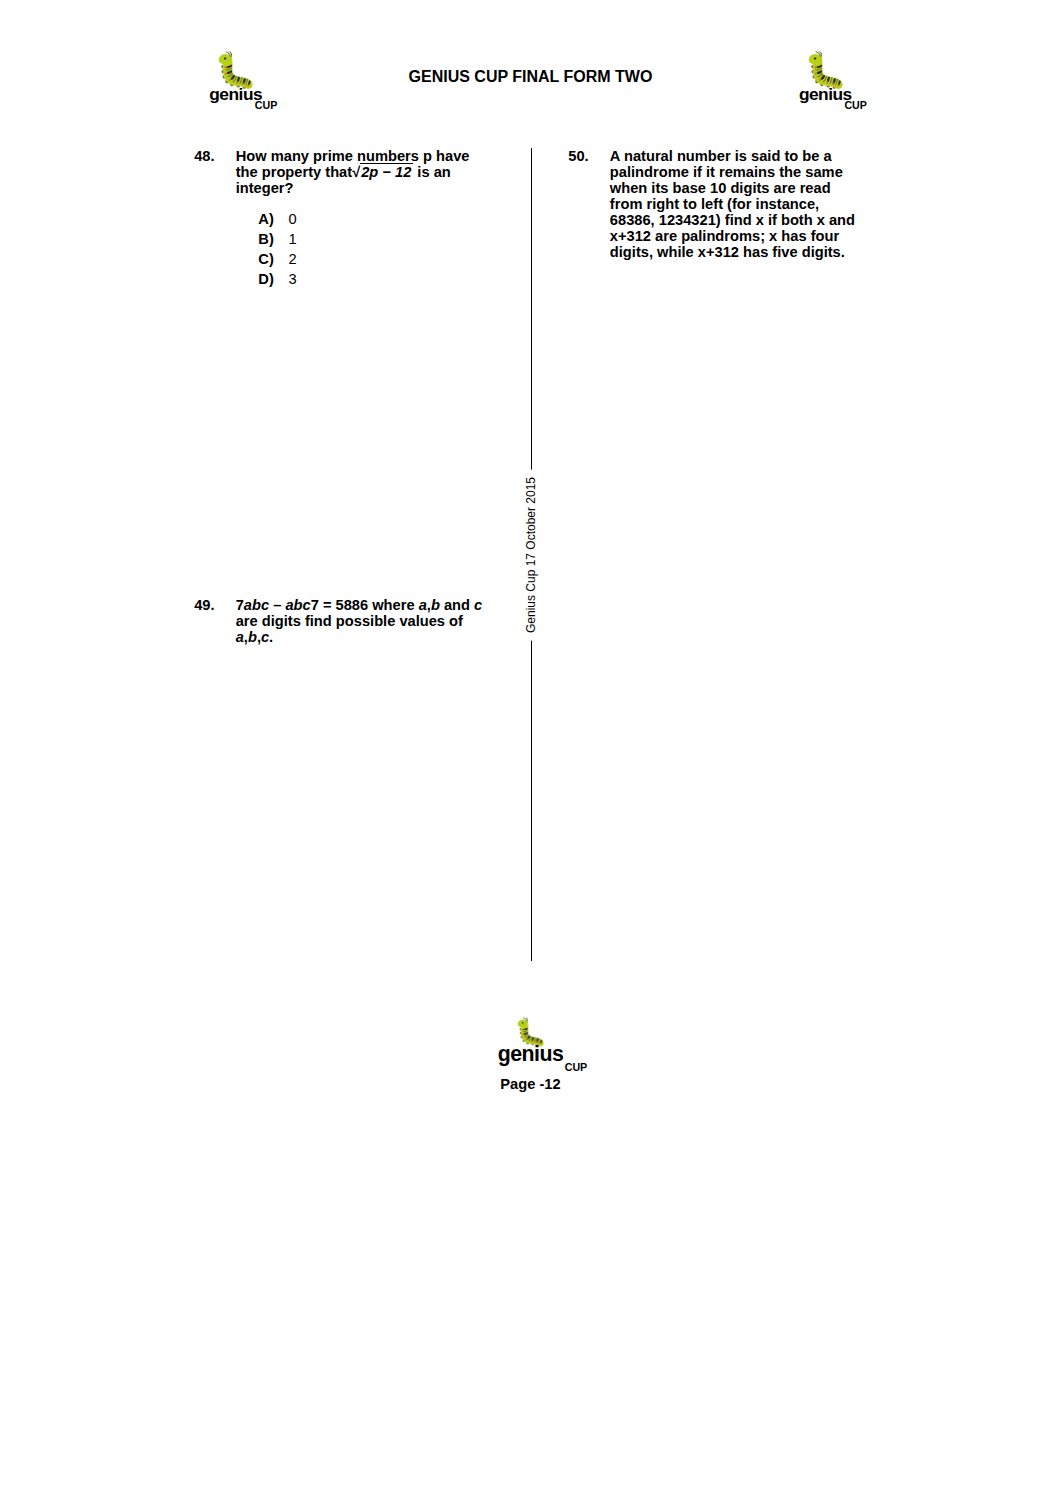🐛 geniusCUP
GENIUS CUP FINAL FORM TWO
🐛 geniusCUP
Genius Cup 17 October 2015
48.
How many prime numbers p have the property that√2p − 12 is an integer?
A) 0
B) 1
C) 2
D) 3
49.
7abc – abc7 = 5886 where a,b and c are digits find possible values of a,b,c.
50.
A natural number is said to be a palindrome if it remains the same when its base 10 digits are read from right to left (for instance, 68386, 1234321) find x if both x and x+312 are palindroms; x has four digits, while x+312 has five digits.
🐛 geniusCUP
Page -12